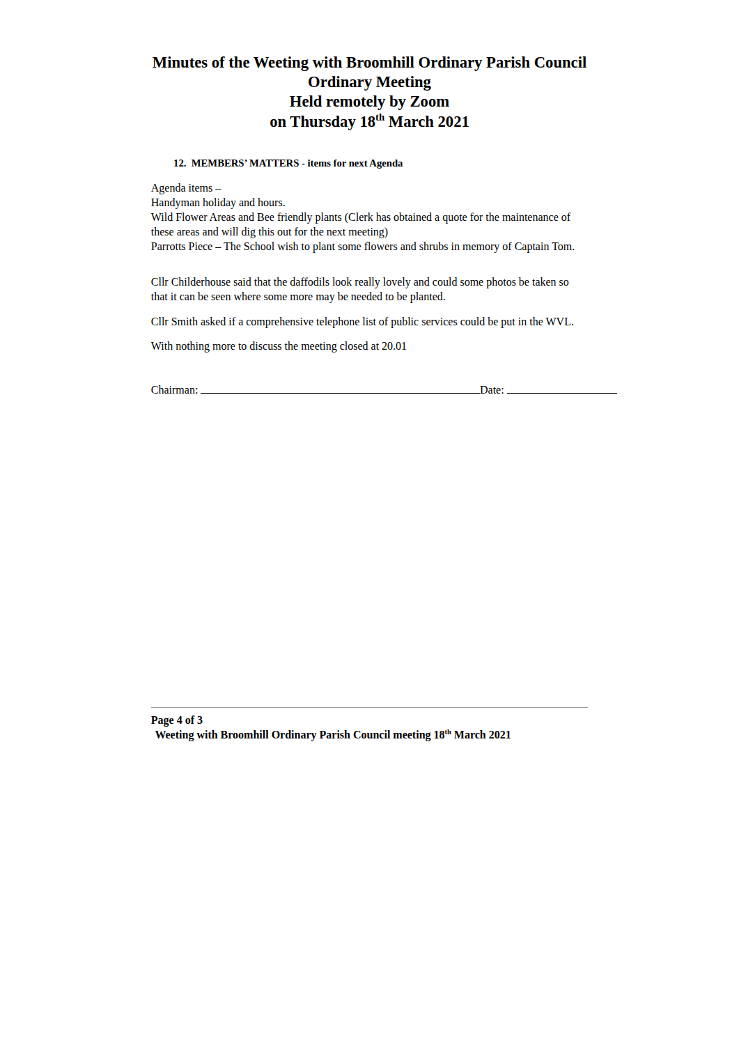Minutes of the Weeting with Broomhill Ordinary Parish Council Ordinary Meeting Held remotely by Zoom on Thursday 18th March 2021
12. MEMBERS’ MATTERS - items for next Agenda
Agenda items –
Handyman holiday and hours.
Wild Flower Areas and Bee friendly plants (Clerk has obtained a quote for the maintenance of these areas and will dig this out for the next meeting)
Parrotts Piece – The School wish to plant some flowers and shrubs in memory of Captain Tom.
Cllr Childerhouse said that the daffodils look really lovely and could some photos be taken so that it can be seen where some more may be needed to be planted.
Cllr Smith asked if a comprehensive telephone list of public services could be put in the WVL.
With nothing more to discuss the meeting closed at 20.01
Chairman: Date:
Page 4 of 3
Weeting with Broomhill Ordinary Parish Council meeting 18th March 2021